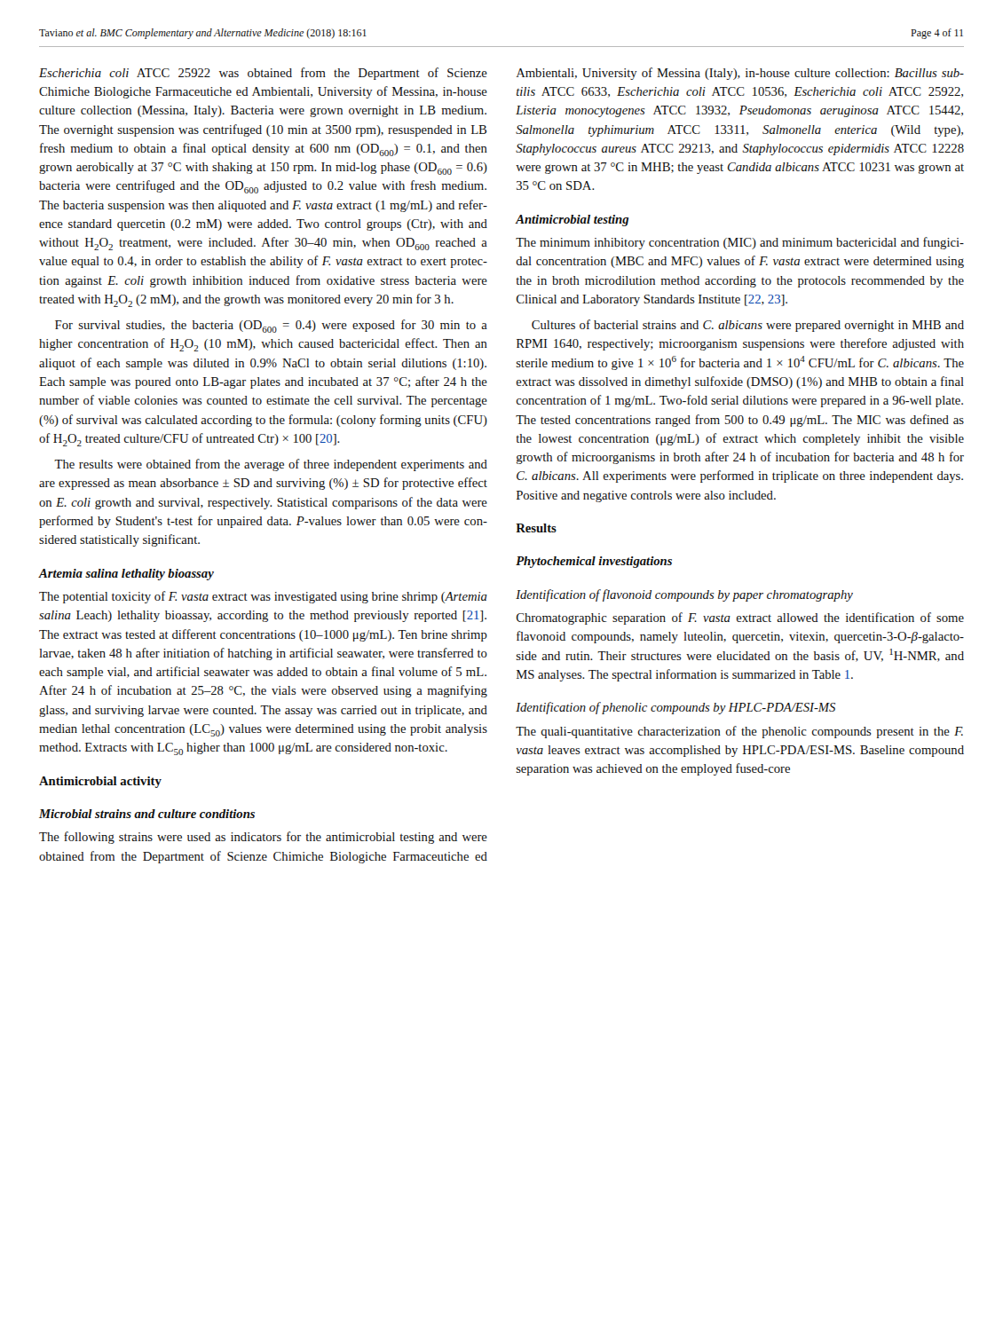Taviano et al. BMC Complementary and Alternative Medicine (2018) 18:161 Page 4 of 11
Escherichia coli ATCC 25922 was obtained from the Department of Scienze Chimiche Biologiche Farmaceutiche ed Ambientali, University of Messina, in-house culture collection (Messina, Italy). Bacteria were grown overnight in LB medium. The overnight suspension was centrifuged (10 min at 3500 rpm), resuspended in LB fresh medium to obtain a final optical density at 600 nm (OD600) = 0.1, and then grown aerobically at 37 °C with shaking at 150 rpm. In mid-log phase (OD600 = 0.6) bacteria were centrifuged and the OD600 adjusted to 0.2 value with fresh medium. The bacteria suspension was then aliquoted and F. vasta extract (1 mg/mL) and reference standard quercetin (0.2 mM) were added. Two control groups (Ctr), with and without H2O2 treatment, were included. After 30–40 min, when OD600 reached a value equal to 0.4, in order to establish the ability of F. vasta extract to exert protection against E. coli growth inhibition induced from oxidative stress bacteria were treated with H2O2 (2 mM), and the growth was monitored every 20 min for 3 h.
For survival studies, the bacteria (OD600 = 0.4) were exposed for 30 min to a higher concentration of H2O2 (10 mM), which caused bactericidal effect. Then an aliquot of each sample was diluted in 0.9% NaCl to obtain serial dilutions (1:10). Each sample was poured onto LB-agar plates and incubated at 37 °C; after 24 h the number of viable colonies was counted to estimate the cell survival. The percentage (%) of survival was calculated according to the formula: (colony forming units (CFU) of H2O2 treated culture/CFU of untreated Ctr) × 100 [20].
The results were obtained from the average of three independent experiments and are expressed as mean absorbance ± SD and surviving (%) ± SD for protective effect on E. coli growth and survival, respectively. Statistical comparisons of the data were performed by Student's t-test for unpaired data. P-values lower than 0.05 were considered statistically significant.
Artemia salina lethality bioassay
The potential toxicity of F. vasta extract was investigated using brine shrimp (Artemia salina Leach) lethality bioassay, according to the method previously reported [21]. The extract was tested at different concentrations (10–1000 μg/mL). Ten brine shrimp larvae, taken 48 h after initiation of hatching in artificial seawater, were transferred to each sample vial, and artificial seawater was added to obtain a final volume of 5 mL. After 24 h of incubation at 25–28 °C, the vials were observed using a magnifying glass, and surviving larvae were counted. The assay was carried out in triplicate, and median lethal concentration (LC50) values were determined using the probit analysis method. Extracts with LC50 higher than 1000 μg/mL are considered non-toxic.
Antimicrobial activity
Microbial strains and culture conditions
The following strains were used as indicators for the antimicrobial testing and were obtained from the Department of Scienze Chimiche Biologiche Farmaceutiche ed Ambientali, University of Messina (Italy), in-house culture collection: Bacillus subtilis ATCC 6633, Escherichia coli ATCC 10536, Escherichia coli ATCC 25922, Listeria monocytogenes ATCC 13932, Pseudomonas aeruginosa ATCC 15442, Salmonella typhimurium ATCC 13311, Salmonella enterica (Wild type), Staphylococcus aureus ATCC 29213, and Staphylococcus epidermidis ATCC 12228 were grown at 37 °C in MHB; the yeast Candida albicans ATCC 10231 was grown at 35 °C on SDA.
Antimicrobial testing
The minimum inhibitory concentration (MIC) and minimum bactericidal and fungicidal concentration (MBC and MFC) values of F. vasta extract were determined using the in broth microdilution method according to the protocols recommended by the Clinical and Laboratory Standards Institute [22, 23].
Cultures of bacterial strains and C. albicans were prepared overnight in MHB and RPMI 1640, respectively; microorganism suspensions were therefore adjusted with sterile medium to give 1 × 106 for bacteria and 1 × 104 CFU/mL for C. albicans. The extract was dissolved in dimethyl sulfoxide (DMSO) (1%) and MHB to obtain a final concentration of 1 mg/mL. Two-fold serial dilutions were prepared in a 96-well plate. The tested concentrations ranged from 500 to 0.49 μg/mL. The MIC was defined as the lowest concentration (μg/mL) of extract which completely inhibit the visible growth of microorganisms in broth after 24 h of incubation for bacteria and 48 h for C. albicans. All experiments were performed in triplicate on three independent days. Positive and negative controls were also included.
Results
Phytochemical investigations
Identification of flavonoid compounds by paper chromatography
Chromatographic separation of F. vasta extract allowed the identification of some flavonoid compounds, namely luteolin, quercetin, vitexin, quercetin-3-O-β-galactoside and rutin. Their structures were elucidated on the basis of, UV, 1H-NMR, and MS analyses. The spectral information is summarized in Table 1.
Identification of phenolic compounds by HPLC-PDA/ESI-MS
The quali-quantitative characterization of the phenolic compounds present in the F. vasta leaves extract was accomplished by HPLC-PDA/ESI-MS. Baseline compound separation was achieved on the employed fused-core